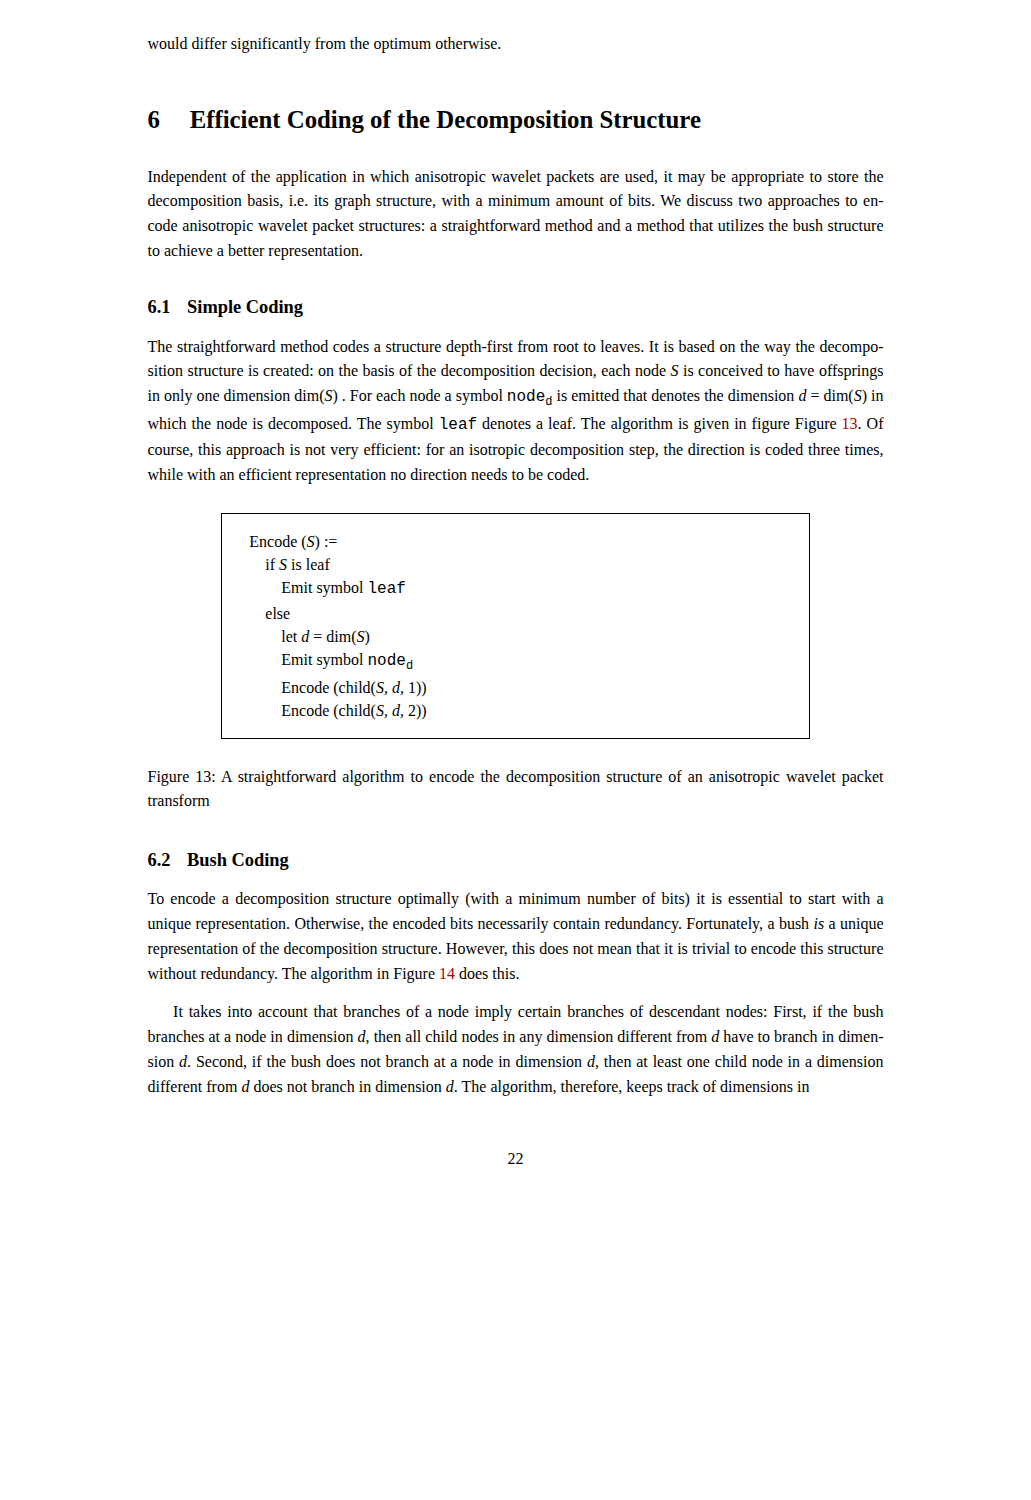would differ significantly from the optimum otherwise.
6 Efficient Coding of the Decomposition Structure
Independent of the application in which anisotropic wavelet packets are used, it may be appropriate to store the decomposition basis, i.e. its graph structure, with a minimum amount of bits. We discuss two approaches to encode anisotropic wavelet packet structures: a straightforward method and a method that utilizes the bush structure to achieve a better representation.
6.1 Simple Coding
The straightforward method codes a structure depth-first from root to leaves. It is based on the way the decomposition structure is created: on the basis of the decomposition decision, each node S is conceived to have offsprings in only one dimension dim(S) . For each node a symbol noded is emitted that denotes the dimension d = dim(S) in which the node is decomposed. The symbol leaf denotes a leaf. The algorithm is given in figure Figure 13. Of course, this approach is not very efficient: for an isotropic decomposition step, the direction is coded three times, while with an efficient representation no direction needs to be coded.
Encode (S) := if S is leaf Emit symbol leaf else let d = dim(S) Emit symbol noded Encode (child(S, d, 1)) Encode (child(S, d, 2))
Figure 13: A straightforward algorithm to encode the decomposition structure of an anisotropic wavelet packet transform
6.2 Bush Coding
To encode a decomposition structure optimally (with a minimum number of bits) it is essential to start with a unique representation. Otherwise, the encoded bits necessarily contain redundancy. Fortunately, a bush is a unique representation of the decomposition structure. However, this does not mean that it is trivial to encode this structure without redundancy. The algorithm in Figure 14 does this.
It takes into account that branches of a node imply certain branches of descendant nodes: First, if the bush branches at a node in dimension d, then all child nodes in any dimension different from d have to branch in dimension d. Second, if the bush does not branch at a node in dimension d, then at least one child node in a dimension different from d does not branch in dimension d. The algorithm, therefore, keeps track of dimensions in
22